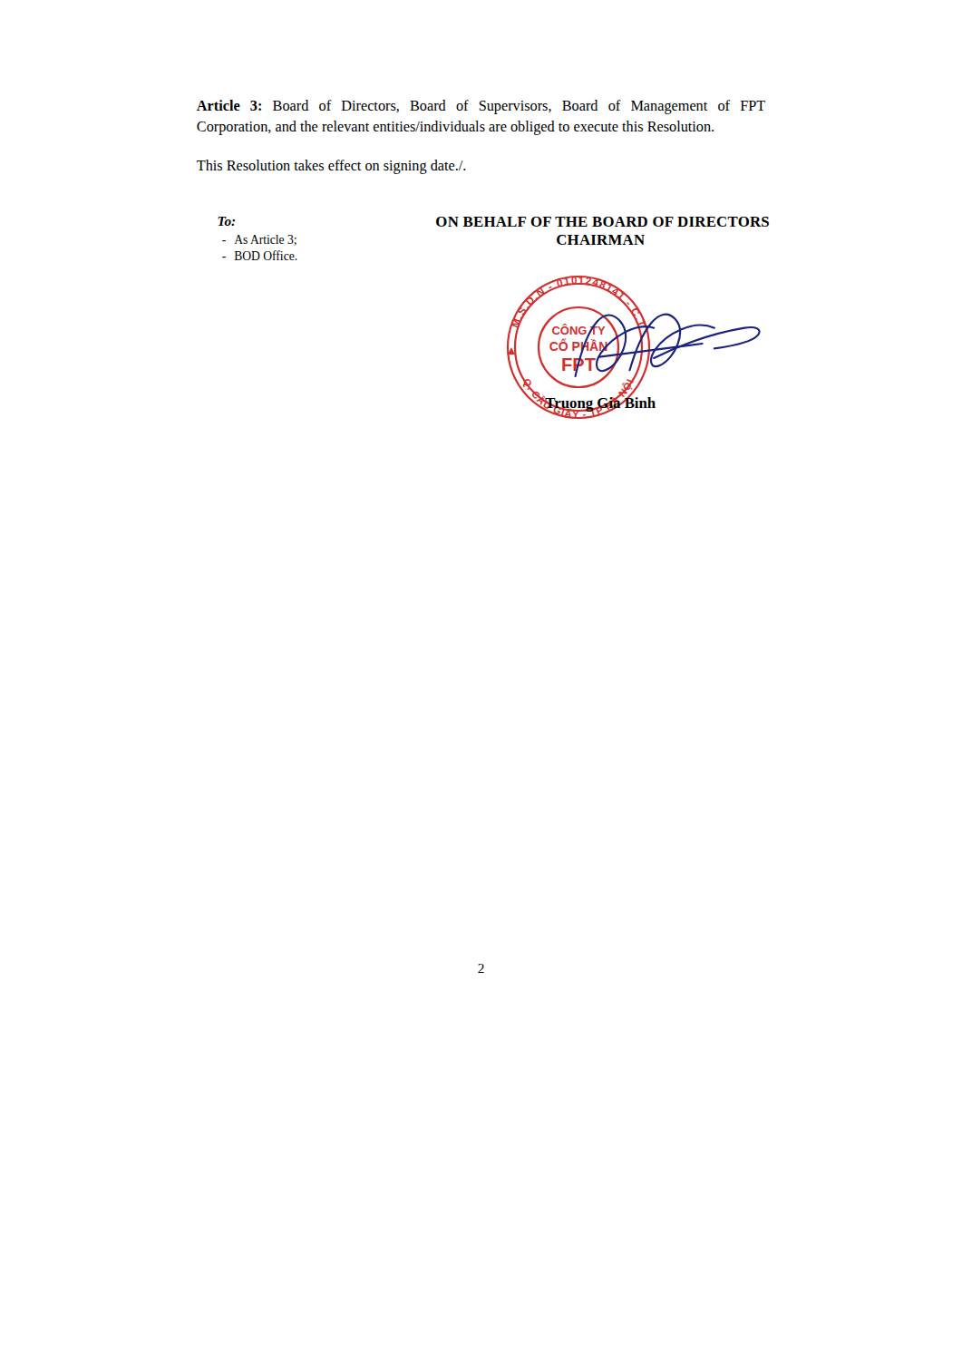Article 3: Board of Directors, Board of Supervisors, Board of Management of FPT Corporation, and the relevant entities/individuals are obliged to execute this Resolution.
This Resolution takes effect on signing date./.
To:
As Article 3;
BOD Office.
ON BEHALF OF THE BOARD OF DIRECTORS
CHAIRMAN
M.S.D.N - 0101248141 - C.T Q. CẦU GIẤY - TP HÀ NỘI CÔNG TY CỔ PHẦN FPT
Truong Gia Binh
2